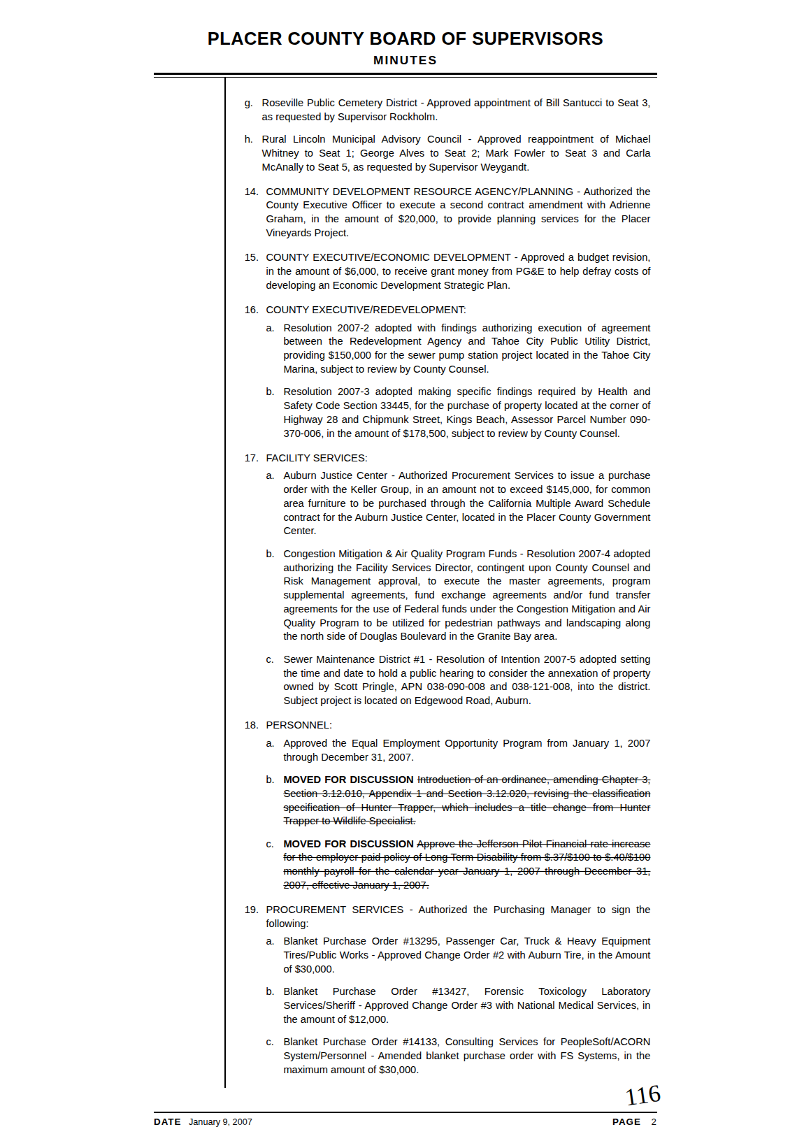PLACER COUNTY BOARD OF SUPERVISORS
MINUTES
g. Roseville Public Cemetery District - Approved appointment of Bill Santucci to Seat 3, as requested by Supervisor Rockholm.
h. Rural Lincoln Municipal Advisory Council - Approved reappointment of Michael Whitney to Seat 1; George Alves to Seat 2; Mark Fowler to Seat 3 and Carla McAnally to Seat 5, as requested by Supervisor Weygandt.
14. COMMUNITY DEVELOPMENT RESOURCE AGENCY/PLANNING - Authorized the County Executive Officer to execute a second contract amendment with Adrienne Graham, in the amount of $20,000, to provide planning services for the Placer Vineyards Project.
15. COUNTY EXECUTIVE/ECONOMIC DEVELOPMENT - Approved a budget revision, in the amount of $6,000, to receive grant money from PG&E to help defray costs of developing an Economic Development Strategic Plan.
16. COUNTY EXECUTIVE/REDEVELOPMENT:
a. Resolution 2007-2 adopted with findings authorizing execution of agreement between the Redevelopment Agency and Tahoe City Public Utility District, providing $150,000 for the sewer pump station project located in the Tahoe City Marina, subject to review by County Counsel.
b. Resolution 2007-3 adopted making specific findings required by Health and Safety Code Section 33445, for the purchase of property located at the corner of Highway 28 and Chipmunk Street, Kings Beach, Assessor Parcel Number 090-370-006, in the amount of $178,500, subject to review by County Counsel.
17. FACILITY SERVICES:
a. Auburn Justice Center - Authorized Procurement Services to issue a purchase order with the Keller Group, in an amount not to exceed $145,000, for common area furniture to be purchased through the California Multiple Award Schedule contract for the Auburn Justice Center, located in the Placer County Government Center.
b. Congestion Mitigation & Air Quality Program Funds - Resolution 2007-4 adopted authorizing the Facility Services Director, contingent upon County Counsel and Risk Management approval, to execute the master agreements, program supplemental agreements, fund exchange agreements and/or fund transfer agreements for the use of Federal funds under the Congestion Mitigation and Air Quality Program to be utilized for pedestrian pathways and landscaping along the north side of Douglas Boulevard in the Granite Bay area.
c. Sewer Maintenance District #1 - Resolution of Intention 2007-5 adopted setting the time and date to hold a public hearing to consider the annexation of property owned by Scott Pringle, APN 038-090-008 and 038-121-008, into the district. Subject project is located on Edgewood Road, Auburn.
18. PERSONNEL:
a. Approved the Equal Employment Opportunity Program from January 1, 2007 through December 31, 2007.
b. MOVED FOR DISCUSSION Introduction of an ordinance, amending Chapter 3, Section 3.12.010, Appendix 1 and Section 3.12.020, revising the classification specification of Hunter Trapper, which includes a title change from Hunter Trapper to Wildlife Specialist.
c. MOVED FOR DISCUSSION Approve the Jefferson Pilot Financial rate increase for the employer paid policy of Long Term Disability from $.37/$100 to $.40/$100 monthly payroll for the calendar year January 1, 2007 through December 31, 2007, effective January 1, 2007.
19. PROCUREMENT SERVICES - Authorized the Purchasing Manager to sign the following:
a. Blanket Purchase Order #13295, Passenger Car, Truck & Heavy Equipment Tires/Public Works - Approved Change Order #2 with Auburn Tire, in the Amount of $30,000.
b. Blanket Purchase Order #13427, Forensic Toxicology Laboratory Services/Sheriff - Approved Change Order #3 with National Medical Services, in the amount of $12,000.
c. Blanket Purchase Order #14133, Consulting Services for PeopleSoft/ACORN System/Personnel - Amended blanket purchase order with FS Systems, in the maximum amount of $30,000.
116
DATE January 9, 2007
PAGE 2